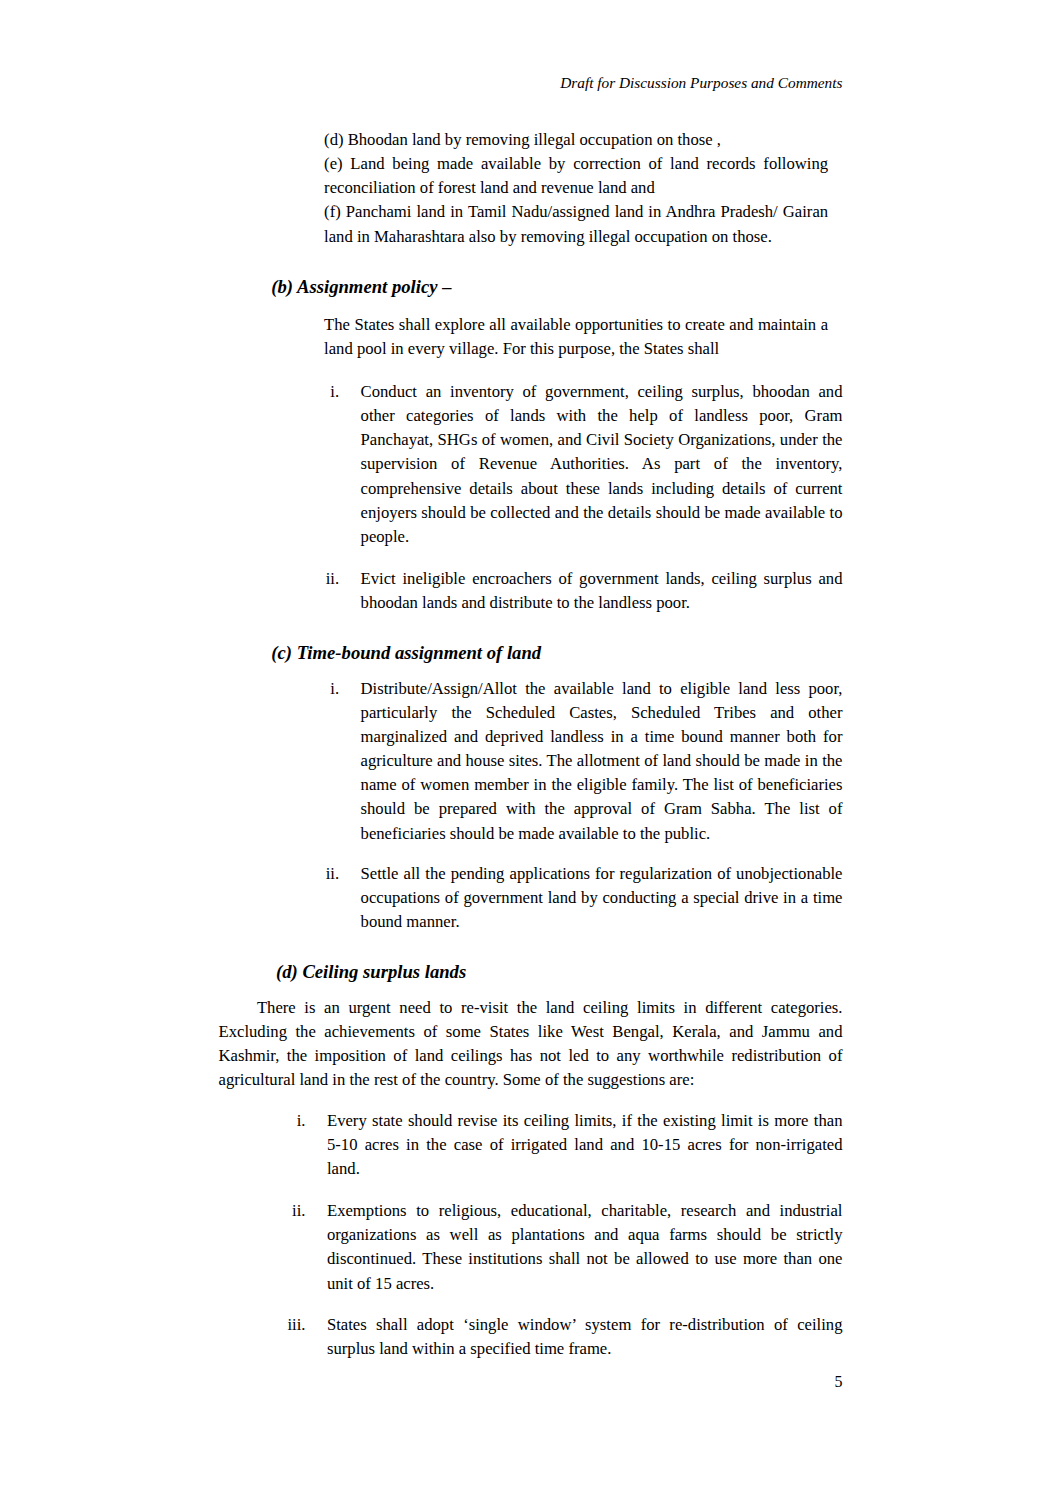Draft for Discussion Purposes and Comments
(d) Bhoodan land by removing illegal occupation on those ,
(e) Land being made available by correction of land records following reconciliation of forest land and revenue land and
(f) Panchami land in Tamil Nadu/assigned land in Andhra Pradesh/ Gairan land in Maharashtara also by removing illegal occupation on those.
(b) Assignment policy –
The States shall explore all available opportunities to create and maintain a land pool in every village. For this purpose, the States shall
Conduct an inventory of government, ceiling surplus, bhoodan and other categories of lands with the help of landless poor, Gram Panchayat, SHGs of women, and Civil Society Organizations, under the supervision of Revenue Authorities. As part of the inventory, comprehensive details about these lands including details of current enjoyers should be collected and the details should be made available to people.
Evict ineligible encroachers of government lands, ceiling surplus and bhoodan lands and distribute to the landless poor.
(c) Time-bound assignment of land
Distribute/Assign/Allot the available land to eligible land less poor, particularly the Scheduled Castes, Scheduled Tribes and other marginalized and deprived landless in a time bound manner both for agriculture and house sites. The allotment of land should be made in the name of women member in the eligible family. The list of beneficiaries should be prepared with the approval of Gram Sabha. The list of beneficiaries should be made available to the public.
Settle all the pending applications for regularization of unobjectionable occupations of government land by conducting a special drive in a time bound manner.
(d) Ceiling surplus lands
There is an urgent need to re-visit the land ceiling limits in different categories. Excluding the achievements of some States like West Bengal, Kerala, and Jammu and Kashmir, the imposition of land ceilings has not led to any worthwhile redistribution of agricultural land in the rest of the country. Some of the suggestions are:
Every state should revise its ceiling limits, if the existing limit is more than 5-10 acres in the case of irrigated land and 10-15 acres for non-irrigated land.
Exemptions to religious, educational, charitable, research and industrial organizations as well as plantations and aqua farms should be strictly discontinued. These institutions shall not be allowed to use more than one unit of 15 acres.
States shall adopt ‘single window’ system for re-distribution of ceiling surplus land within a specified time frame.
5